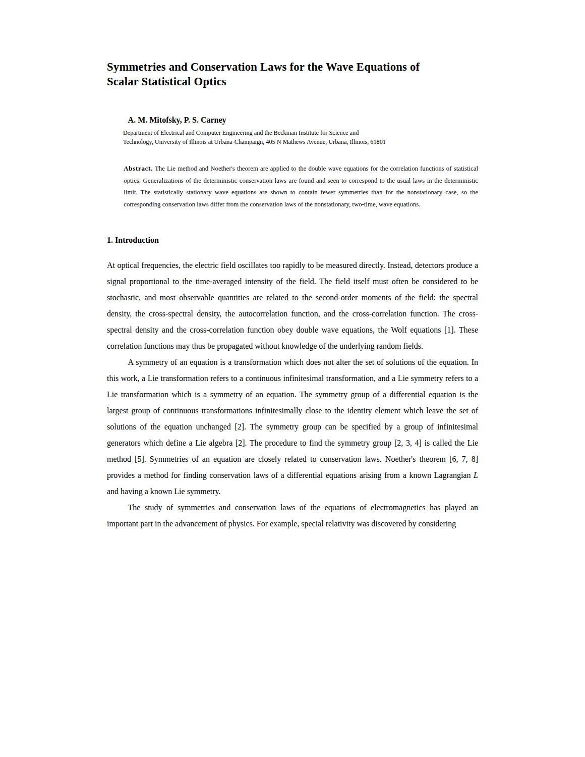Symmetries and Conservation Laws for the Wave Equations of
Scalar Statistical Optics
A. M. Mitofsky, P. S. Carney
Department of Electrical and Computer Engineering and the Beckman Institute for Science and
Technology, University of Illinois at Urbana-Champaign, 405 N Mathews Avenue, Urbana, Illinois, 61801
Abstract. The Lie method and Noether's theorem are applied to the double wave equations for the correlation functions of statistical optics. Generalizations of the deterministic conservation laws are found and seen to correspond to the usual laws in the deterministic limit. The statistically stationary wave equations are shown to contain fewer symmetries than for the nonstationary case, so the corresponding conservation laws differ from the conservation laws of the nonstationary, two-time, wave equations.
1. Introduction
At optical frequencies, the electric field oscillates too rapidly to be measured directly. Instead, detectors produce a signal proportional to the time-averaged intensity of the field. The field itself must often be considered to be stochastic, and most observable quantities are related to the second-order moments of the field: the spectral density, the cross-spectral density, the autocorrelation function, and the cross-correlation function. The cross-spectral density and the cross-correlation function obey double wave equations, the Wolf equations [1]. These correlation functions may thus be propagated without knowledge of the underlying random fields.
A symmetry of an equation is a transformation which does not alter the set of solutions of the equation. In this work, a Lie transformation refers to a continuous infinitesimal transformation, and a Lie symmetry refers to a Lie transformation which is a symmetry of an equation. The symmetry group of a differential equation is the largest group of continuous transformations infinitesimally close to the identity element which leave the set of solutions of the equation unchanged [2]. The symmetry group can be specified by a group of infinitesimal generators which define a Lie algebra [2]. The procedure to find the symmetry group [2, 3, 4] is called the Lie method [5]. Symmetries of an equation are closely related to conservation laws. Noether's theorem [6, 7, 8] provides a method for finding conservation laws of a differential equations arising from a known Lagrangian L and having a known Lie symmetry.
The study of symmetries and conservation laws of the equations of electromagnetics has played an important part in the advancement of physics. For example, special relativity was discovered by considering